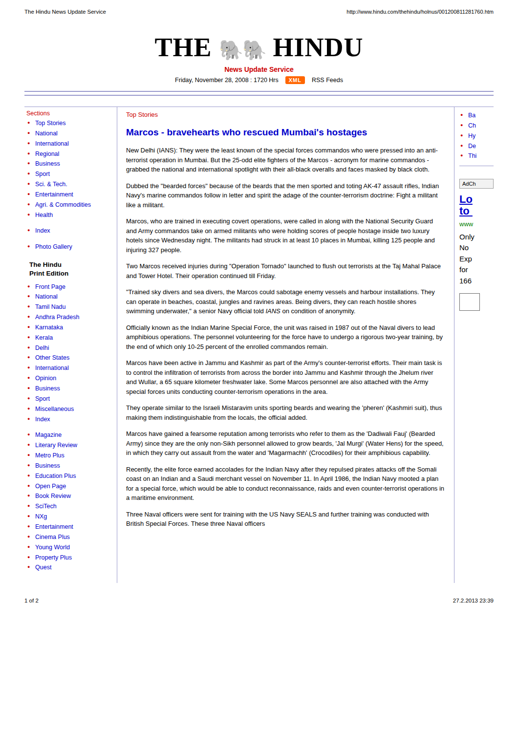The Hindu News Update Service
http://www.hindu.com/thehindu/holnus/001200811281760.htm
THE 🐘🐘 HINDU
News Update Service
Friday, November 28, 2008 : 1720 Hrs XML RSS Feeds
Sections
Top Stories
National
International
Regional
Business
Sport
Sci. & Tech.
Entertainment
Agri. & Commodities
Health
Index
Photo Gallery
The Hindu
Print Edition
Front Page
National
Tamil Nadu
Andhra Pradesh
Karnataka
Kerala
Delhi
Other States
International
Opinion
Business
Sport
Miscellaneous
Index
Magazine
Literary Review
Metro Plus
Business
Education Plus
Open Page
Book Review
SciTech
NXg
Entertainment
Cinema Plus
Young World
Property Plus
Quest
Top Stories
Marcos - bravehearts who rescued Mumbai's hostages
New Delhi (IANS): They were the least known of the special forces commandos who were pressed into an anti-terrorist operation in Mumbai. But the 25-odd elite fighters of the Marcos - acronym for marine commandos - grabbed the national and international spotlight with their all-black overalls and faces masked by black cloth.
Dubbed the "bearded forces" because of the beards that the men sported and toting AK-47 assault rifles, Indian Navy's marine commandos follow in letter and spirit the adage of the counter-terrorism doctrine: Fight a militant like a militant.
Marcos, who are trained in executing covert operations, were called in along with the National Security Guard and Army commandos take on armed militants who were holding scores of people hostage inside two luxury hotels since Wednesday night. The militants had struck in at least 10 places in Mumbai, killing 125 people and injuring 327 people.
Two Marcos received injuries during "Operation Tornado" launched to flush out terrorists at the Taj Mahal Palace and Tower Hotel. Their operation continued till Friday.
"Trained sky divers and sea divers, the Marcos could sabotage enemy vessels and harbour installations. They can operate in beaches, coastal, jungles and ravines areas. Being divers, they can reach hostile shores swimming underwater," a senior Navy official told IANS on condition of anonymity.
Officially known as the Indian Marine Special Force, the unit was raised in 1987 out of the Naval divers to lead amphibious operations. The personnel volunteering for the force have to undergo a rigorous two-year training, by the end of which only 10-25 percent of the enrolled commandos remain.
Marcos have been active in Jammu and Kashmir as part of the Army's counter-terrorist efforts. Their main task is to control the infiltration of terrorists from across the border into Jammu and Kashmir through the Jhelum river and Wullar, a 65 square kilometer freshwater lake. Some Marcos personnel are also attached with the Army special forces units conducting counter-terrorism operations in the area.
They operate similar to the Israeli Mistaravim units sporting beards and wearing the 'pheren' (Kashmiri suit), thus making them indistinguishable from the locals, the official added.
Marcos have gained a fearsome reputation among terrorists who refer to them as the 'Dadiwali Fauj' (Bearded Army) since they are the only non-Sikh personnel allowed to grow beards, 'Jal Murgi' (Water Hens) for the speed, in which they carry out assault from the water and 'Magarmachh' (Crocodiles) for their amphibious capability.
Recently, the elite force earned accolades for the Indian Navy after they repulsed pirates attacks off the Somali coast on an Indian and a Saudi merchant vessel on November 11. In April 1986, the Indian Navy mooted a plan for a special force, which would be able to conduct reconnaissance, raids and even counter-terrorist operations in a maritime environment.
Three Naval officers were sent for training with the US Navy SEALS and further training was conducted with British Special Forces. These three Naval officers
Ba
Ch
Hy
De
Thi
AdCh
Lo
to
www
Only
No
Exp
for
166
1 of 2
27.2.2013 23:39